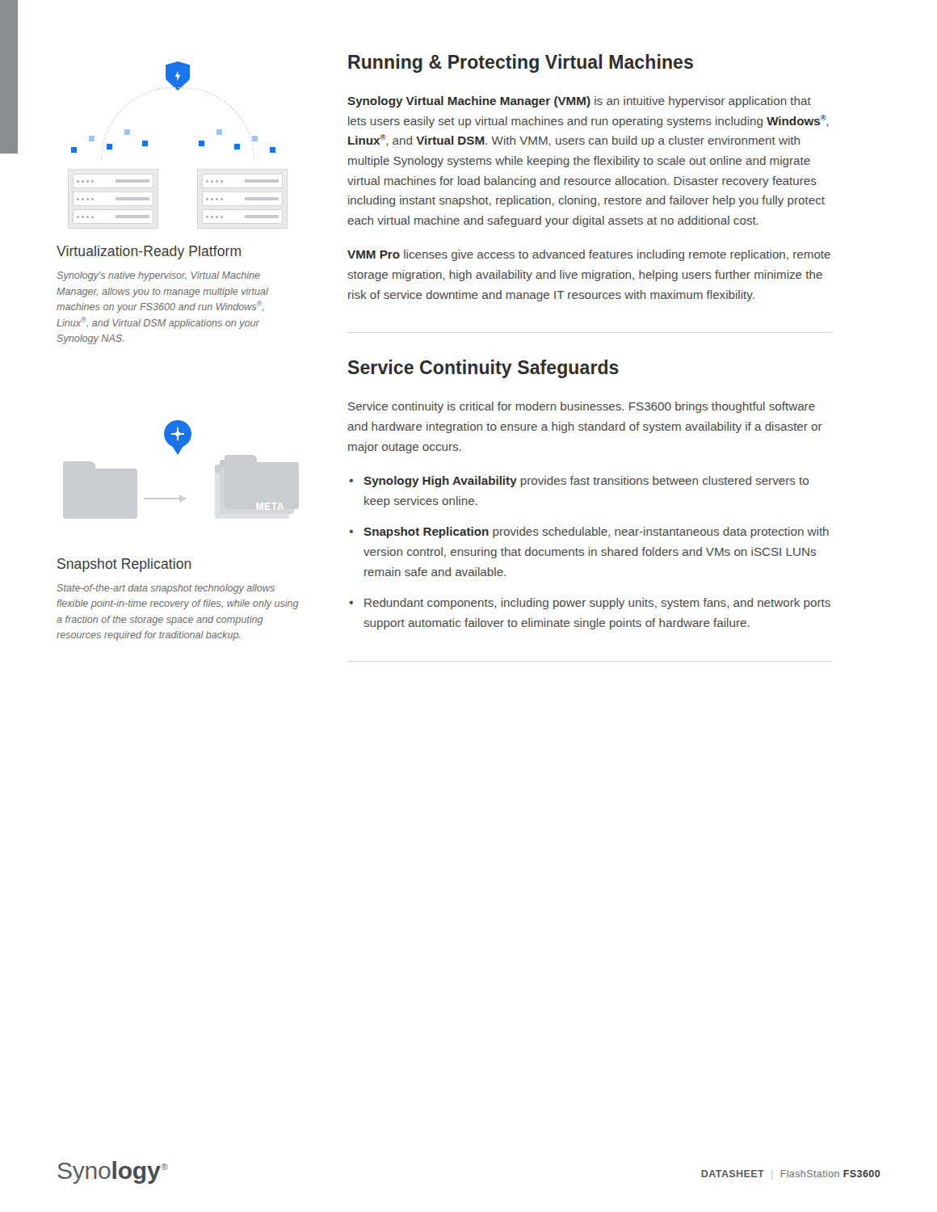Virtualization-Ready Platform
Synology's native hypervisor, Virtual Machine Manager, allows you to manage multiple virtual machines on your FS3600 and run Windows®, Linux®, and Virtual DSM applications on your Synology NAS.
META
Snapshot Replication
State-of-the-art data snapshot technology allows flexible point-in-time recovery of files, while only using a fraction of the storage space and computing resources required for traditional backup.
Running & Protecting Virtual Machines
Synology Virtual Machine Manager (VMM) is an intuitive hypervisor application that lets users easily set up virtual machines and run operating systems including Windows®, Linux®, and Virtual DSM. With VMM, users can build up a cluster environment with multiple Synology systems while keeping the flexibility to scale out online and migrate virtual machines for load balancing and resource allocation. Disaster recovery features including instant snapshot, replication, cloning, restore and failover help you fully protect each virtual machine and safeguard your digital assets at no additional cost.
VMM Pro licenses give access to advanced features including remote replication, remote storage migration, high availability and live migration, helping users further minimize the risk of service downtime and manage IT resources with maximum flexibility.
Service Continuity Safeguards
Service continuity is critical for modern businesses. FS3600 brings thoughtful software and hardware integration to ensure a high standard of system availability if a disaster or major outage occurs.
Synology High Availability provides fast transitions between clustered servers to keep services online.
Snapshot Replication provides schedulable, near-instantaneous data protection with version control, ensuring that documents in shared folders and VMs on iSCSI LUNs remain safe and available.
Redundant components, including power supply units, system fans, and network ports support automatic failover to eliminate single points of hardware failure.
Synology®
DATASHEET|FlashStation FS3600